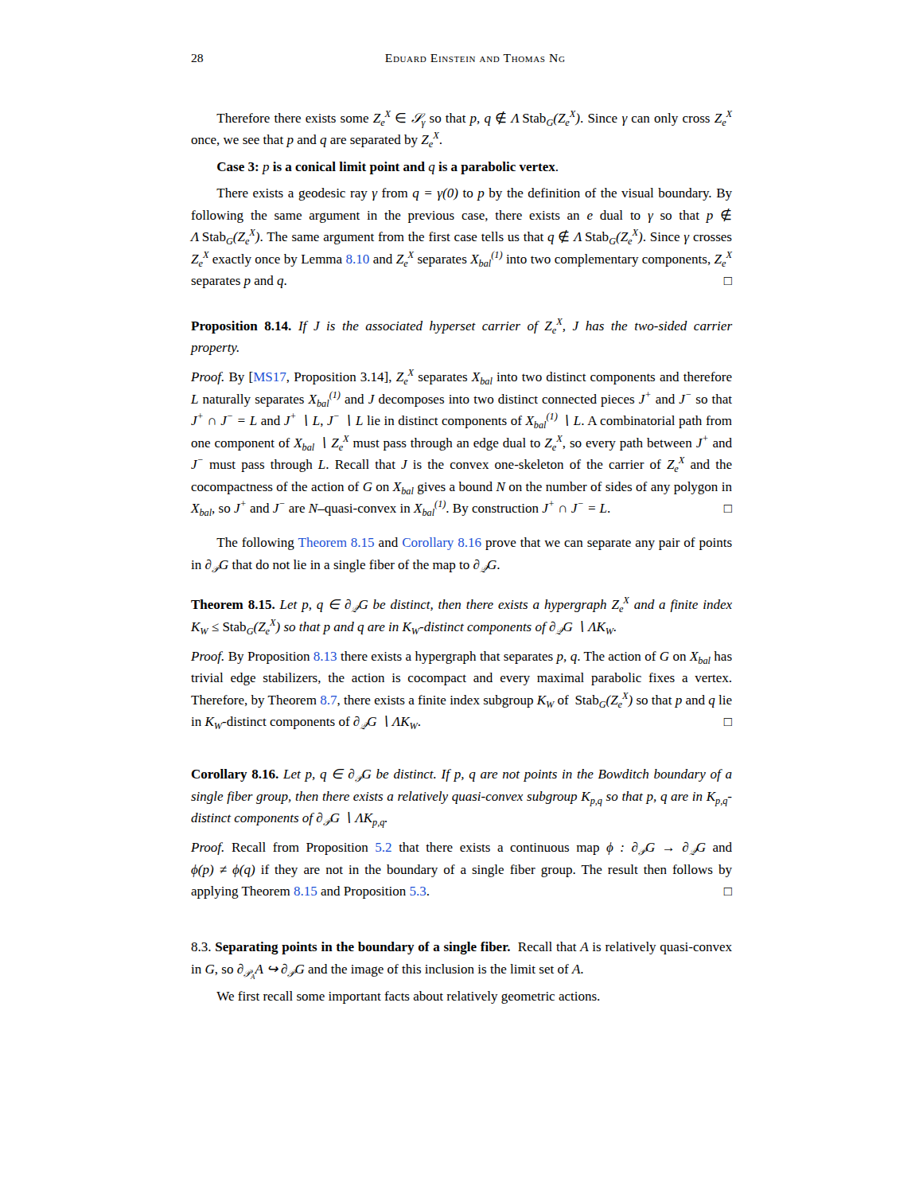28 Eduard Einstein and Thomas Ng
Therefore there exists some ZeX ∈ 𝒮γ so that p, q ∉ Λ StabG(ZeX). Since γ can only cross ZeX once, we see that p and q are separated by ZeX.
Case 3: p is a conical limit point and q is a parabolic vertex.
There exists a geodesic ray γ from q = γ(0) to p by the definition of the visual boundary. By following the same argument in the previous case, there exists an e dual to γ so that p ∉ Λ StabG(ZeX). The same argument from the first case tells us that q ∉ Λ StabG(ZeX). Since γ crosses ZeX exactly once by Lemma 8.10 and ZeX separates Xbal(1) into two complementary components, ZeX separates p and q.
Proposition 8.14. If J is the associated hyperset carrier of ZeX, J has the two-sided carrier property.
Proof. By [MS17, Proposition 3.14], ZeX separates Xbal into two distinct components and therefore L naturally separates Xbal(1) and J decomposes into two distinct connected pieces J+ and J− so that J+ ∩ J− = L and J+ ∖ L, J− ∖ L lie in distinct components of Xbal(1) ∖ L. A combinatorial path from one component of Xbal ∖ ZeX must pass through an edge dual to ZeX, so every path between J+ and J− must pass through L. Recall that J is the convex one-skeleton of the carrier of ZeX and the cocompactness of the action of G on Xbal gives a bound N on the number of sides of any polygon in Xbal, so J+ and J− are N–quasi-convex in Xbal(1). By construction J+ ∩ J− = L.
The following Theorem 8.15 and Corollary 8.16 prove that we can separate any pair of points in ∂𝒫G that do not lie in a single fiber of the map to ∂𝒬G.
Theorem 8.15. Let p, q ∈ ∂𝒬G be distinct, then there exists a hypergraph ZeX and a finite index KW ≤ StabG(ZeX) so that p and q are in KW-distinct components of ∂𝒬G ∖ ΛKW.
Proof. By Proposition 8.13 there exists a hypergraph that separates p, q. The action of G on Xbal has trivial edge stabilizers, the action is cocompact and every maximal parabolic fixes a vertex. Therefore, by Theorem 8.7, there exists a finite index subgroup KW of  StabG(ZeX) so that p and q lie in KW-distinct components of ∂𝒬G ∖ ΛKW.
Corollary 8.16. Let p, q ∈ ∂𝒫G be distinct. If p, q are not points in the Bowditch boundary of a single fiber group, then there exists a relatively quasi-convex subgroup Kp,q so that p, q are in Kp,q-distinct components of ∂𝒫G ∖ ΛKp,q.
Proof. Recall from Proposition 5.2 that there exists a continuous map ϕ : ∂𝒫G → ∂𝒬G and ϕ(p) ≠ ϕ(q) if they are not in the boundary of a single fiber group. The result then follows by applying Theorem 8.15 and Proposition 5.3.
8.3. Separating points in the boundary of a single fiber. Recall that A is relatively quasi-convex in G, so ∂𝒫AA ↪ ∂𝒫G and the image of this inclusion is the limit set of A.
We first recall some important facts about relatively geometric actions.